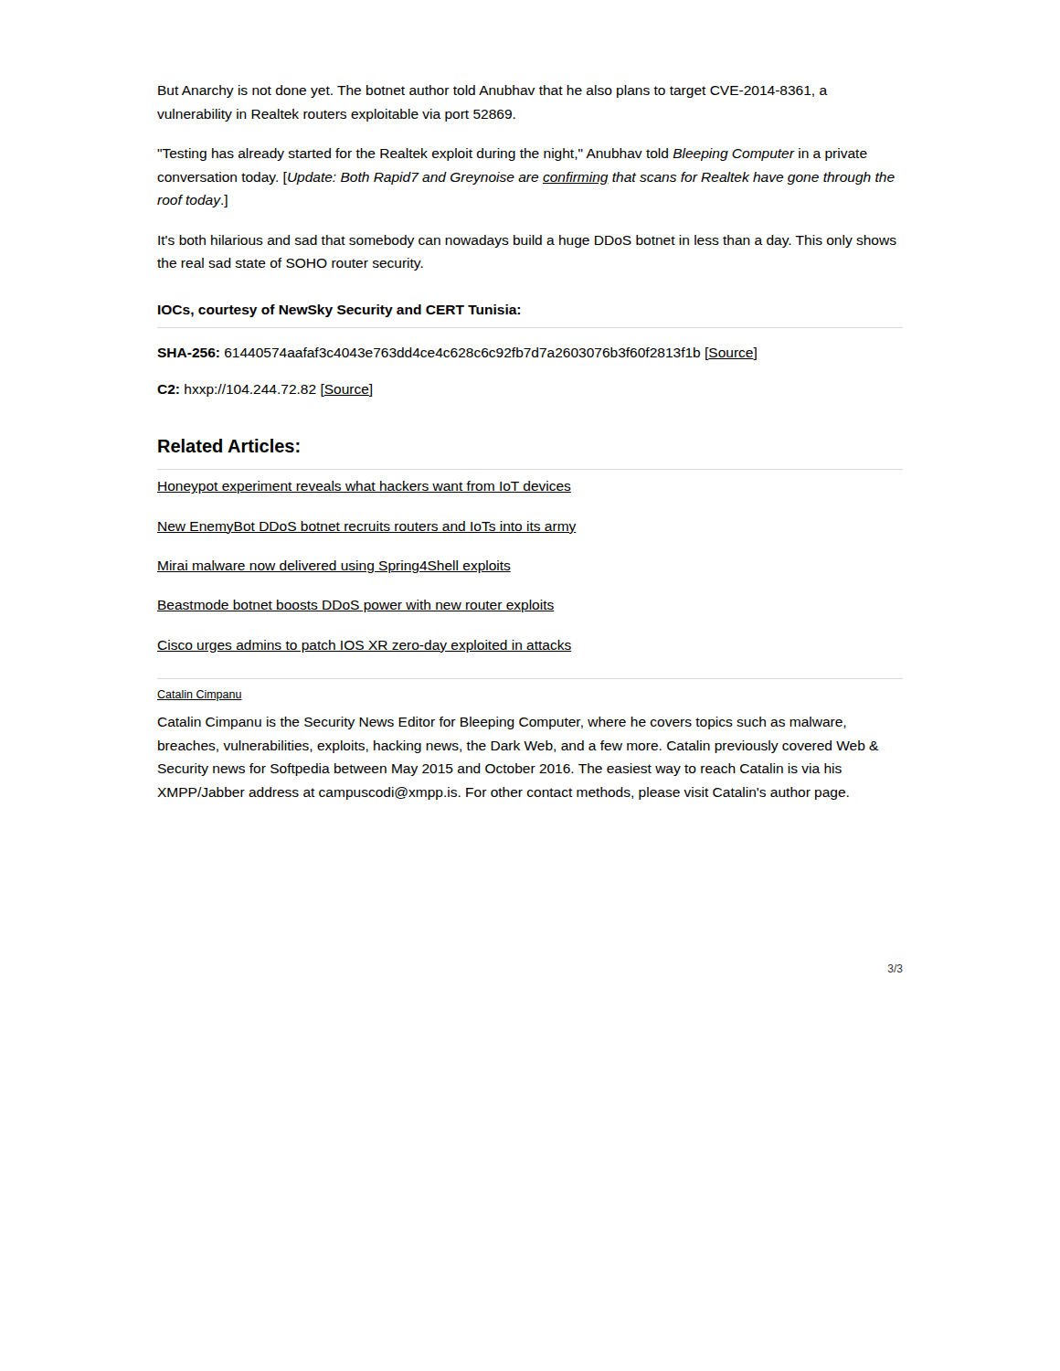But Anarchy is not done yet. The botnet author told Anubhav that he also plans to target CVE-2014-8361, a vulnerability in Realtek routers exploitable via port 52869.
"Testing has already started for the Realtek exploit during the night," Anubhav told Bleeping Computer in a private conversation today. [Update: Both Rapid7 and Greynoise are confirming that scans for Realtek have gone through the roof today.]
It's both hilarious and sad that somebody can nowadays build a huge DDoS botnet in less than a day. This only shows the real sad state of SOHO router security.
IOCs, courtesy of NewSky Security and CERT Tunisia:
SHA-256: 61440574aafaf3c4043e763dd4ce4c628c6c92fb7d7a2603076b3f60f2813f1b [Source]
C2: hxxp://104.244.72.82 [Source]
Related Articles:
Honeypot experiment reveals what hackers want from IoT devices New EnemyBot DDoS botnet recruits routers and IoTs into its army Mirai malware now delivered using Spring4Shell exploits Beastmode botnet boosts DDoS power with new router exploits Cisco urges admins to patch IOS XR zero-day exploited in attacks
Catalin Cimpanu
Catalin Cimpanu is the Security News Editor for Bleeping Computer, where he covers topics such as malware, breaches, vulnerabilities, exploits, hacking news, the Dark Web, and a few more. Catalin previously covered Web & Security news for Softpedia between May 2015 and October 2016. The easiest way to reach Catalin is via his XMPP/Jabber address at campuscodi@xmpp.is. For other contact methods, please visit Catalin's author page.
3/3